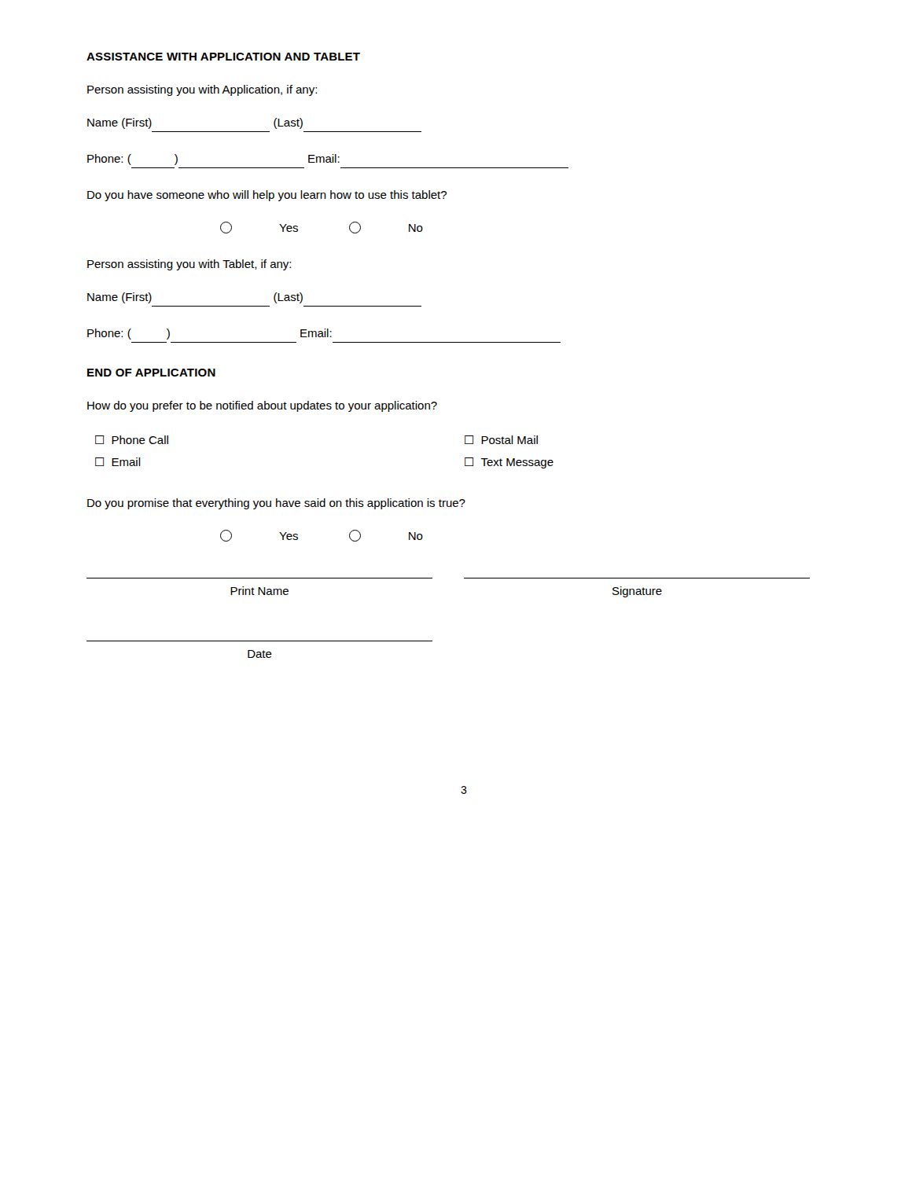ASSISTANCE WITH APPLICATION AND TABLET
Person assisting you with Application, if any:
Name (First) (Last)
Phone: ( ) Email:
Do you have someone who will help you learn how to use this tablet?
Yes No
Person assisting you with Tablet, if any:
Name (First) (Last)
Phone: ( ) Email:
END OF APPLICATION
How do you prefer to be notified about updates to your application?
| ☐ Phone Call | ☐ Postal Mail |
| ☐ Email | ☐ Text Message |
Do you promise that everything you have said on this application is true?
Yes No
| Print Name | Signature |
| Date | |
3